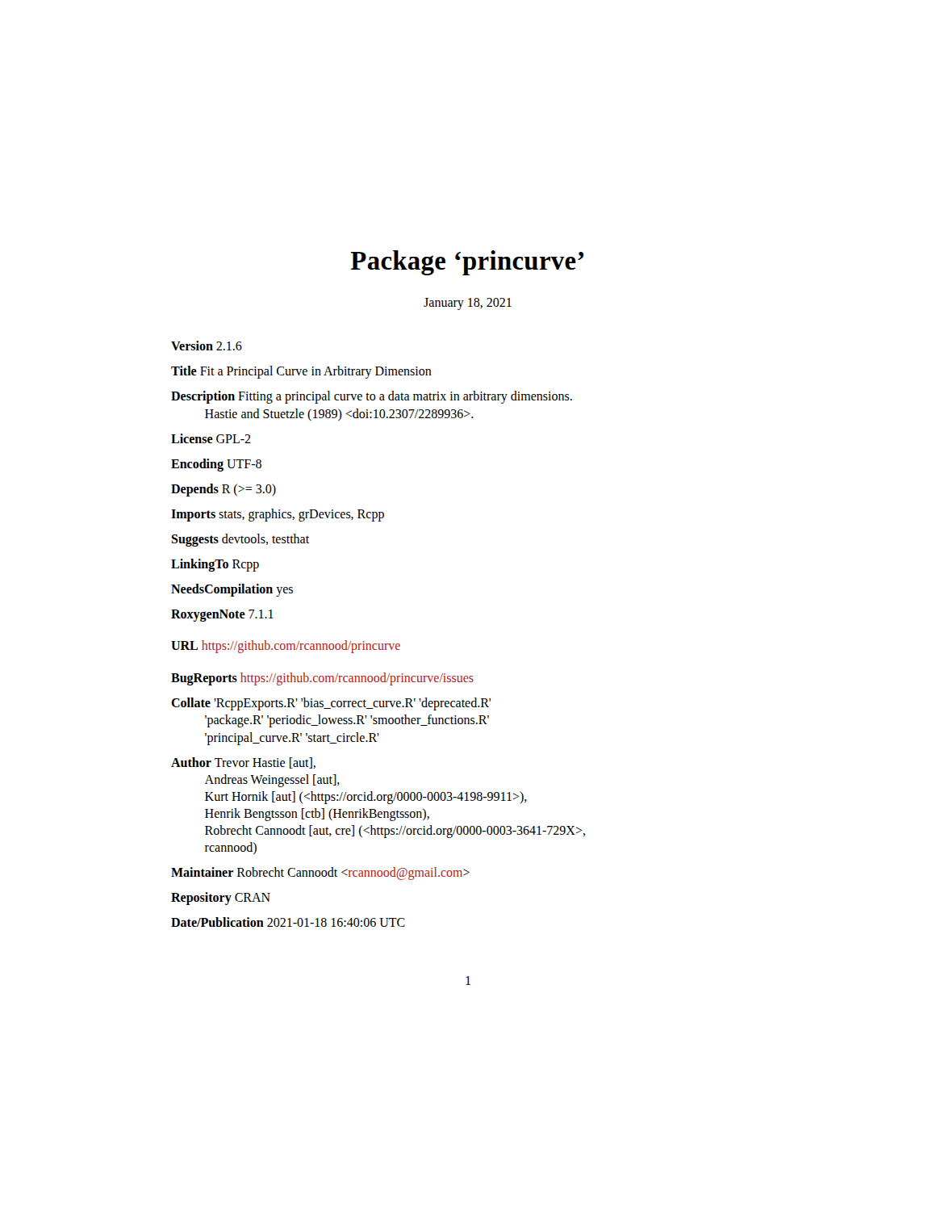Package ‘princurve’
January 18, 2021
Version
2.1.6
Title
Fit a Principal Curve in Arbitrary Dimension
Description
Fitting a principal curve to a data matrix in arbitrary dimensions.
Hastie and Stuetzle (1989) <doi:10.2307/2289936>.
License
GPL-2
Encoding
UTF-8
Depends
R (>= 3.0)
Imports
stats, graphics, grDevices, Rcpp
Suggests
devtools, testthat
LinkingTo
Rcpp
NeedsCompilation
yes
RoxygenNote
7.1.1
URL
https://github.com/rcannood/princurve
BugReports
https://github.com/rcannood/princurve/issues
Collate
'RcppExports.R' 'bias_correct_curve.R' 'deprecated.R'
'package.R' 'periodic_lowess.R' 'smoother_functions.R'
'principal_curve.R' 'start_circle.R'
Author
Trevor Hastie [aut],
Andreas Weingessel [aut],
Kurt Hornik [aut] (<https://orcid.org/0000-0003-4198-9911>),
Henrik Bengtsson [ctb] (HenrikBengtsson),
Robrecht Cannoodt [aut, cre] (<https://orcid.org/0000-0003-3641-729X>,
rcannood)
Maintainer
Robrecht Cannoodt <rcannood@gmail.com>
Repository
CRAN
Date/Publication
2021-01-18 16:40:06 UTC
1